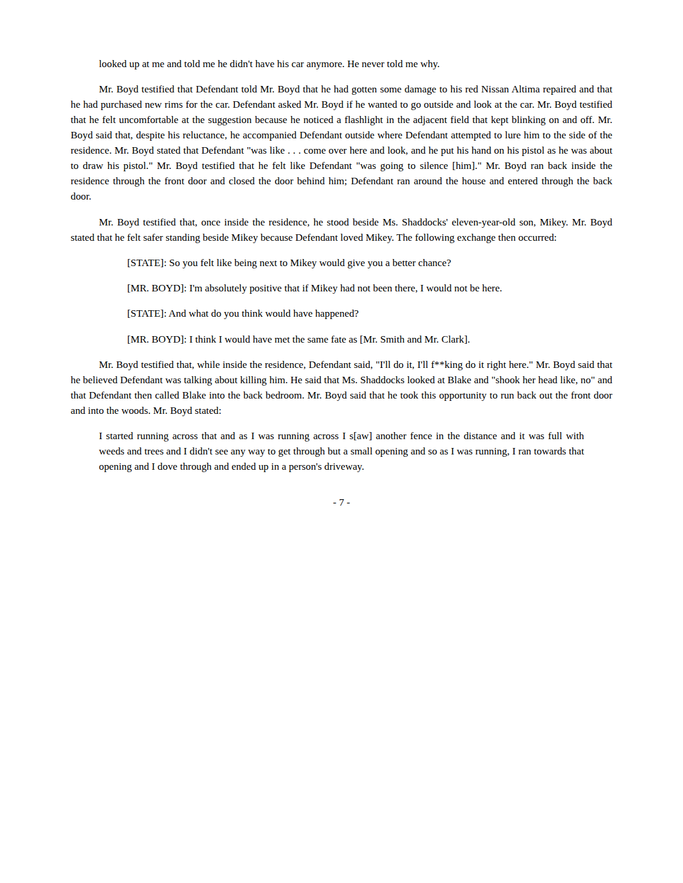looked up at me and told me he didn't have his car anymore. He never told me why.
Mr. Boyd testified that Defendant told Mr. Boyd that he had gotten some damage to his red Nissan Altima repaired and that he had purchased new rims for the car. Defendant asked Mr. Boyd if he wanted to go outside and look at the car. Mr. Boyd testified that he felt uncomfortable at the suggestion because he noticed a flashlight in the adjacent field that kept blinking on and off. Mr. Boyd said that, despite his reluctance, he accompanied Defendant outside where Defendant attempted to lure him to the side of the residence. Mr. Boyd stated that Defendant "was like . . . come over here and look, and he put his hand on his pistol as he was about to draw his pistol." Mr. Boyd testified that he felt like Defendant "was going to silence [him]." Mr. Boyd ran back inside the residence through the front door and closed the door behind him; Defendant ran around the house and entered through the back door.
Mr. Boyd testified that, once inside the residence, he stood beside Ms. Shaddocks' eleven-year-old son, Mikey. Mr. Boyd stated that he felt safer standing beside Mikey because Defendant loved Mikey. The following exchange then occurred:
[STATE]: So you felt like being next to Mikey would give you a better chance?
[MR. BOYD]: I'm absolutely positive that if Mikey had not been there, I would not be here.
[STATE]: And what do you think would have happened?
[MR. BOYD]: I think I would have met the same fate as [Mr. Smith and Mr. Clark].
Mr. Boyd testified that, while inside the residence, Defendant said, "I'll do it, I'll f**king do it right here." Mr. Boyd said that he believed Defendant was talking about killing him. He said that Ms. Shaddocks looked at Blake and "shook her head like, no" and that Defendant then called Blake into the back bedroom. Mr. Boyd said that he took this opportunity to run back out the front door and into the woods. Mr. Boyd stated:
I started running across that and as I was running across I s[aw] another fence in the distance and it was full with weeds and trees and I didn't see any way to get through but a small opening and so as I was running, I ran towards that opening and I dove through and ended up in a person's driveway.
- 7 -